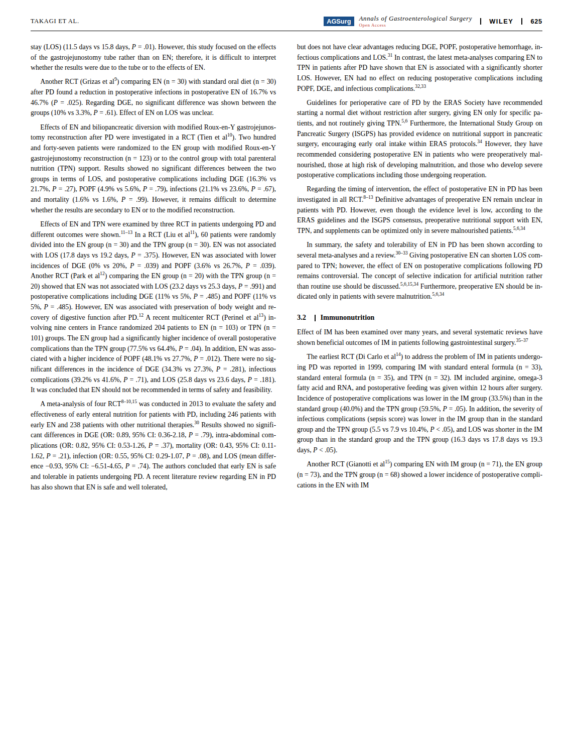Takagi et al.
AGSurg Annals of Gastroenterological SurgeryOpen Access WILEY 625
stay (LOS) (11.5 days vs 15.8 days, P = .01). However, this study focused on the effects of the gastrojejunostomy tube rather than on EN; therefore, it is difficult to interpret whether the results were due to the tube or to the effects of EN.
Another RCT (Grizas et al9) comparing EN (n = 30) with standard oral diet (n = 30) after PD found a reduction in postoperative infections in postoperative EN of 16.7% vs 46.7% (P = .025). Regarding DGE, no significant difference was shown between the groups (10% vs 3.3%, P = .61). Effect of EN on LOS was unclear.
Effects of EN and biliopancreatic diversion with modified Roux-en-Y gastrojejunostomy reconstruction after PD were investigated in a RCT (Tien et al10). Two hundred and forty-seven patients were randomized to the EN group with modified Roux-en-Y gastrojejunostomy reconstruction (n = 123) or to the control group with total parenteral nutrition (TPN) support. Results showed no significant differences between the two groups in terms of LOS, and postoperative complications including DGE (16.3% vs 21.7%, P = .27), POPF (4.9% vs 5.6%, P = .79), infections (21.1% vs 23.6%, P = .67), and mortality (1.6% vs 1.6%, P = .99). However, it remains difficult to determine whether the results are secondary to EN or to the modified reconstruction.
Effects of EN and TPN were examined by three RCT in patients undergoing PD and different outcomes were shown.11–13 In a RCT (Liu et al11), 60 patients were randomly divided into the EN group (n = 30) and the TPN group (n = 30). EN was not associated with LOS (17.8 days vs 19.2 days, P = .375). However, EN was associated with lower incidences of DGE (0% vs 20%, P = .039) and POPF (3.6% vs 26.7%, P = .039). Another RCT (Park et al12) comparing the EN group (n = 20) with the TPN group (n = 20) showed that EN was not associated with LOS (23.2 days vs 25.3 days, P = .991) and postoperative complications including DGE (11% vs 5%, P = .485) and POPF (11% vs 5%, P = .485). However, EN was associated with preservation of body weight and recovery of digestive function after PD.12 A recent multicenter RCT (Perinel et al13) involving nine centers in France randomized 204 patients to EN (n = 103) or TPN (n = 101) groups. The EN group had a significantly higher incidence of overall postoperative complications than the TPN group (77.5% vs 64.4%, P = .04). In addition, EN was associated with a higher incidence of POPF (48.1% vs 27.7%, P = .012). There were no significant differences in the incidence of DGE (34.3% vs 27.3%, P = .281), infectious complications (39.2% vs 41.6%, P = .71), and LOS (25.8 days vs 23.6 days, P = .181). It was concluded that EN should not be recommended in terms of safety and feasibility.
A meta-analysis of four RCT8–10,15 was conducted in 2013 to evaluate the safety and effectiveness of early enteral nutrition for patients with PD, including 246 patients with early EN and 238 patients with other nutritional therapies.30 Results showed no significant differences in DGE (OR: 0.89, 95% CI: 0.36-2.18, P = .79), intra-abdominal complications (OR: 0.82, 95% CI: 0.53-1.26, P = .37), mortality (OR: 0.43, 95% CI: 0.11-1.62, P = .21), infection (OR: 0.55, 95% CI: 0.29-1.07, P = .08), and LOS (mean difference −0.93, 95% CI: −6.51-4.65, P = .74). The authors concluded that early EN is safe and tolerable in patients undergoing PD. A recent literature review regarding EN in PD has also shown that EN is safe and well tolerated,
but does not have clear advantages reducing DGE, POPF, postoperative hemorrhage, infectious complications and LOS.31 In contrast, the latest meta-analyses comparing EN to TPN in patients after PD have shown that EN is associated with a significantly shorter LOS. However, EN had no effect on reducing postoperative complications including POPF, DGE, and infectious complications.32,33
Guidelines for perioperative care of PD by the ERAS Society have recommended starting a normal diet without restriction after surgery, giving EN only for specific patients, and not routinely giving TPN.5,6 Furthermore, the International Study Group on Pancreatic Surgery (ISGPS) has provided evidence on nutritional support in pancreatic surgery, encouraging early oral intake within ERAS protocols.34 However, they have recommended considering postoperative EN in patients who were preoperatively malnourished, those at high risk of developing malnutrition, and those who develop severe postoperative complications including those undergoing reoperation.
Regarding the timing of intervention, the effect of postoperative EN in PD has been investigated in all RCT.8–13 Definitive advantages of preoperative EN remain unclear in patients with PD. However, even though the evidence level is low, according to the ERAS guidelines and the ISGPS consensus, preoperative nutritional support with EN, TPN, and supplements can be optimized only in severe malnourished patients.5,6,34
In summary, the safety and tolerability of EN in PD has been shown according to several meta-analyses and a review.30–33 Giving postoperative EN can shorten LOS compared to TPN; however, the effect of EN on postoperative complications following PD remains controversial. The concept of selective indication for artificial nutrition rather than routine use should be discussed.5,6,15,34 Furthermore, preoperative EN should be indicated only in patients with severe malnutrition.5,6,34
3.2 Immunonutrition
Effect of IM has been examined over many years, and several systematic reviews have shown beneficial outcomes of IM in patients following gastrointestinal surgery.35–37
The earliest RCT (Di Carlo et al14) to address the problem of IM in patients undergoing PD was reported in 1999, comparing IM with standard enteral formula (n = 33), standard enteral formula (n = 35), and TPN (n = 32). IM included arginine, omega-3 fatty acid and RNA, and postoperative feeding was given within 12 hours after surgery. Incidence of postoperative complications was lower in the IM group (33.5%) than in the standard group (40.0%) and the TPN group (59.5%, P = .05). In addition, the severity of infectious complications (sepsis score) was lower in the IM group than in the standard group and the TPN group (5.5 vs 7.9 vs 10.4%, P < .05), and LOS was shorter in the IM group than in the standard group and the TPN group (16.3 days vs 17.8 days vs 19.3 days, P < .05).
Another RCT (Gianotti et al15) comparing EN with IM group (n = 71), the EN group (n = 73), and the TPN group (n = 68) showed a lower incidence of postoperative complications in the EN with IM